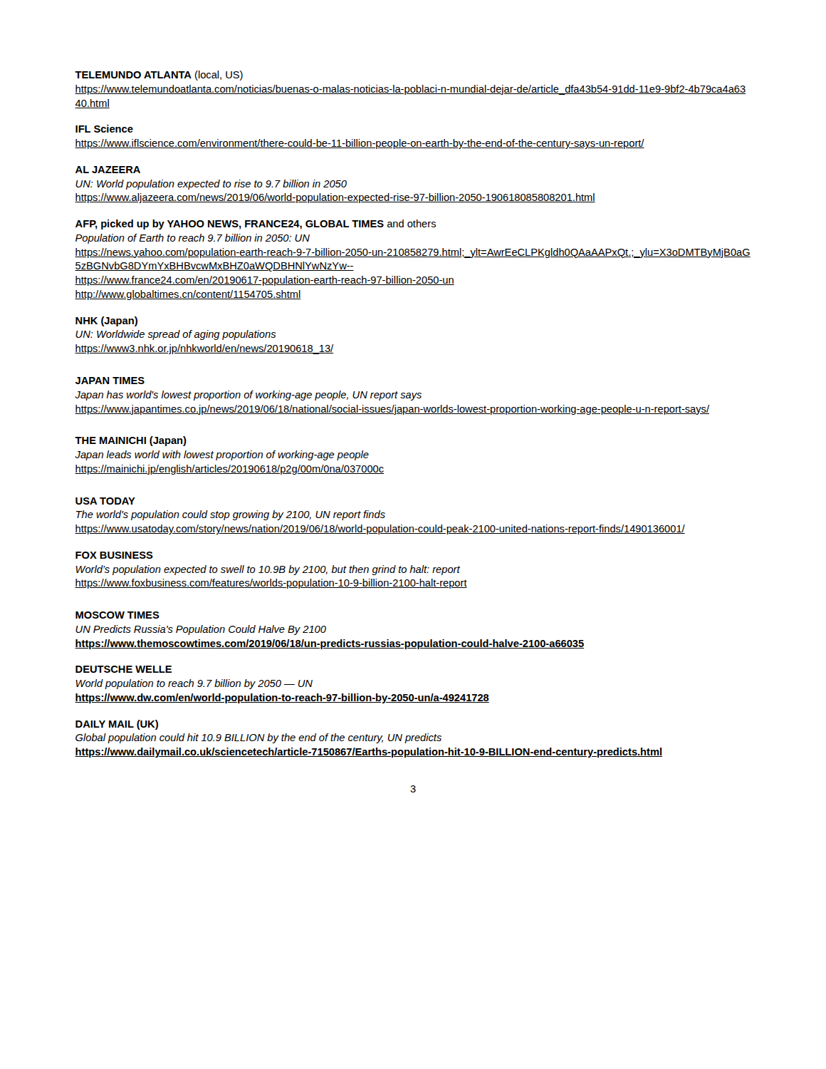TELEMUNDO ATLANTA (local, US)
https://www.telemundoatlanta.com/noticias/buenas-o-malas-noticias-la-poblaci-n-mundial-dejar-de/article_dfa43b54-91dd-11e9-9bf2-4b79ca4a6340.html
IFL Science
https://www.iflscience.com/environment/there-could-be-11-billion-people-on-earth-by-the-end-of-the-century-says-un-report/
AL JAZEERA
UN: World population expected to rise to 9.7 billion in 2050
https://www.aljazeera.com/news/2019/06/world-population-expected-rise-97-billion-2050-190618085808201.html
AFP, picked up by YAHOO NEWS, FRANCE24, GLOBAL TIMES and others
Population of Earth to reach 9.7 billion in 2050: UN
https://news.yahoo.com/population-earth-reach-9-7-billion-2050-un-210858279.html;_ylt=AwrEeCLPKgldh0QAaAAPxQt.;_ylu=X3oDMTByMjB0aG5zBGNvbG8DYmYxBHBvcwMxBHZ0aWQDBHNlYwNzYw--
https://www.france24.com/en/20190617-population-earth-reach-97-billion-2050-un
http://www.globaltimes.cn/content/1154705.shtml
NHK (Japan)
UN: Worldwide spread of aging populations
https://www3.nhk.or.jp/nhkworld/en/news/20190618_13/
JAPAN TIMES
Japan has world's lowest proportion of working-age people, UN report says
https://www.japantimes.co.jp/news/2019/06/18/national/social-issues/japan-worlds-lowest-proportion-working-age-people-u-n-report-says/
THE MAINICHI (Japan)
Japan leads world with lowest proportion of working-age people
https://mainichi.jp/english/articles/20190618/p2g/00m/0na/037000c
USA TODAY
The world's population could stop growing by 2100, UN report finds
https://www.usatoday.com/story/news/nation/2019/06/18/world-population-could-peak-2100-united-nations-report-finds/1490136001/
FOX BUSINESS
World’s population expected to swell to 10.9B by 2100, but then grind to halt: report
https://www.foxbusiness.com/features/worlds-population-10-9-billion-2100-halt-report
MOSCOW TIMES
UN Predicts Russia's Population Could Halve By 2100
https://www.themoscowtimes.com/2019/06/18/un-predicts-russias-population-could-halve-2100-a66035
DEUTSCHE WELLE
World population to reach 9.7 billion by 2050 — UN
https://www.dw.com/en/world-population-to-reach-97-billion-by-2050-un/a-49241728
DAILY MAIL (UK)
Global population could hit 10.9 BILLION by the end of the century, UN predicts
https://www.dailymail.co.uk/sciencetech/article-7150867/Earths-population-hit-10-9-BILLION-end-century-predicts.html
3